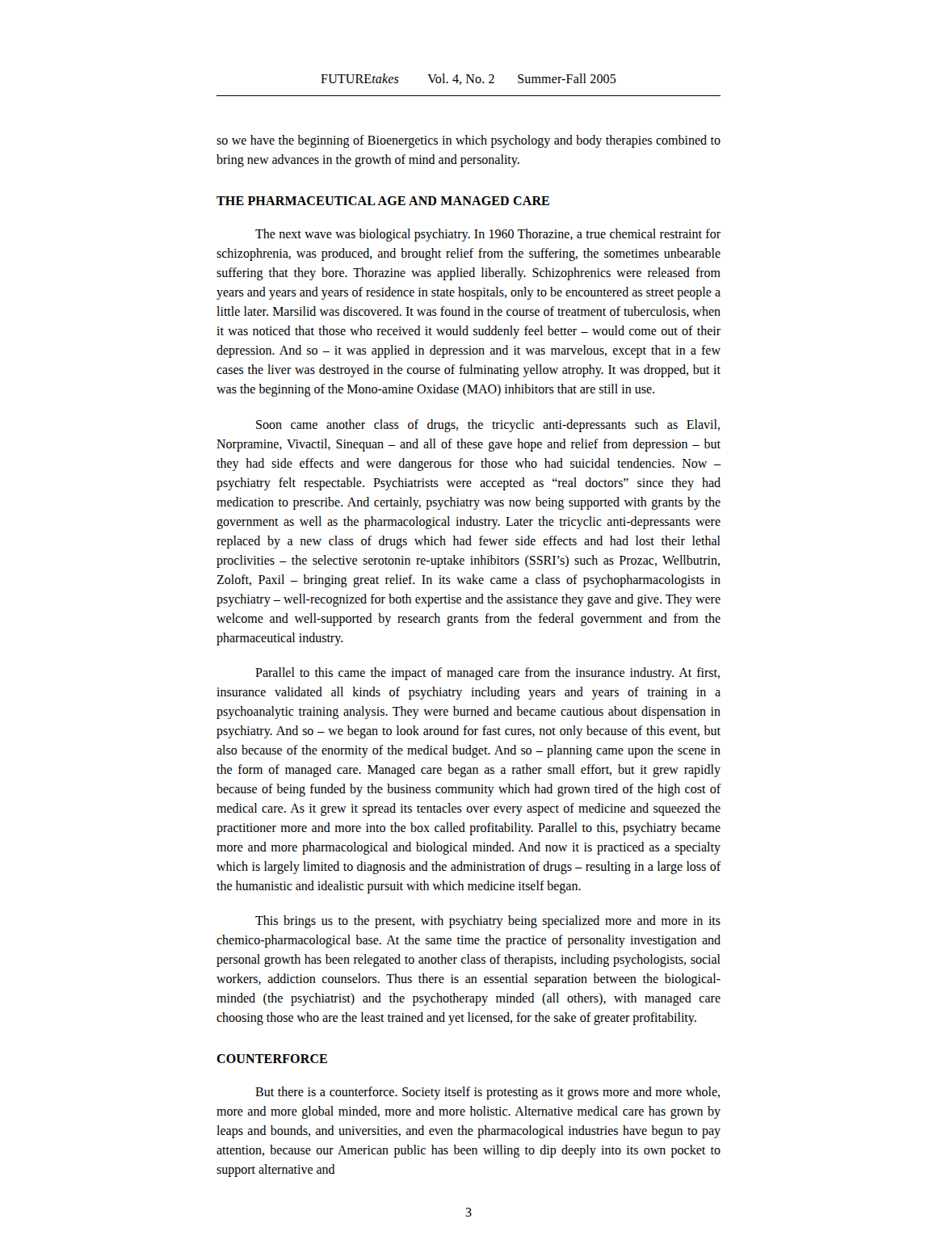FUTUREtakes Vol. 4, No. 2 Summer-Fall 2005
so we have the beginning of Bioenergetics in which psychology and body therapies combined to bring new advances in the growth of mind and personality.
The Pharmaceutical Age and Managed Care
The next wave was biological psychiatry. In 1960 Thorazine, a true chemical restraint for schizophrenia, was produced, and brought relief from the suffering, the sometimes unbearable suffering that they bore. Thorazine was applied liberally. Schizophrenics were released from years and years and years of residence in state hospitals, only to be encountered as street people a little later. Marsilid was discovered. It was found in the course of treatment of tuberculosis, when it was noticed that those who received it would suddenly feel better – would come out of their depression. And so – it was applied in depression and it was marvelous, except that in a few cases the liver was destroyed in the course of fulminating yellow atrophy. It was dropped, but it was the beginning of the Mono-amine Oxidase (MAO) inhibitors that are still in use.
Soon came another class of drugs, the tricyclic anti-depressants such as Elavil, Norpramine, Vivactil, Sinequan – and all of these gave hope and relief from depression – but they had side effects and were dangerous for those who had suicidal tendencies. Now – psychiatry felt respectable. Psychiatrists were accepted as “real doctors” since they had medication to prescribe. And certainly, psychiatry was now being supported with grants by the government as well as the pharmacological industry. Later the tricyclic anti-depressants were replaced by a new class of drugs which had fewer side effects and had lost their lethal proclivities – the selective serotonin re-uptake inhibitors (SSRI’s) such as Prozac, Wellbutrin, Zoloft, Paxil – bringing great relief. In its wake came a class of psychopharmacologists in psychiatry – well-recognized for both expertise and the assistance they gave and give. They were welcome and well-supported by research grants from the federal government and from the pharmaceutical industry.
Parallel to this came the impact of managed care from the insurance industry. At first, insurance validated all kinds of psychiatry including years and years of training in a psychoanalytic training analysis. They were burned and became cautious about dispensation in psychiatry. And so – we began to look around for fast cures, not only because of this event, but also because of the enormity of the medical budget. And so – planning came upon the scene in the form of managed care. Managed care began as a rather small effort, but it grew rapidly because of being funded by the business community which had grown tired of the high cost of medical care. As it grew it spread its tentacles over every aspect of medicine and squeezed the practitioner more and more into the box called profitability. Parallel to this, psychiatry became more and more pharmacological and biological minded. And now it is practiced as a specialty which is largely limited to diagnosis and the administration of drugs – resulting in a large loss of the humanistic and idealistic pursuit with which medicine itself began.
This brings us to the present, with psychiatry being specialized more and more in its chemico-pharmacological base. At the same time the practice of personality investigation and personal growth has been relegated to another class of therapists, including psychologists, social workers, addiction counselors. Thus there is an essential separation between the biological-minded (the psychiatrist) and the psychotherapy minded (all others), with managed care choosing those who are the least trained and yet licensed, for the sake of greater profitability.
Counterforce
But there is a counterforce. Society itself is protesting as it grows more and more whole, more and more global minded, more and more holistic. Alternative medical care has grown by leaps and bounds, and universities, and even the pharmacological industries have begun to pay attention, because our American public has been willing to dip deeply into its own pocket to support alternative and
3